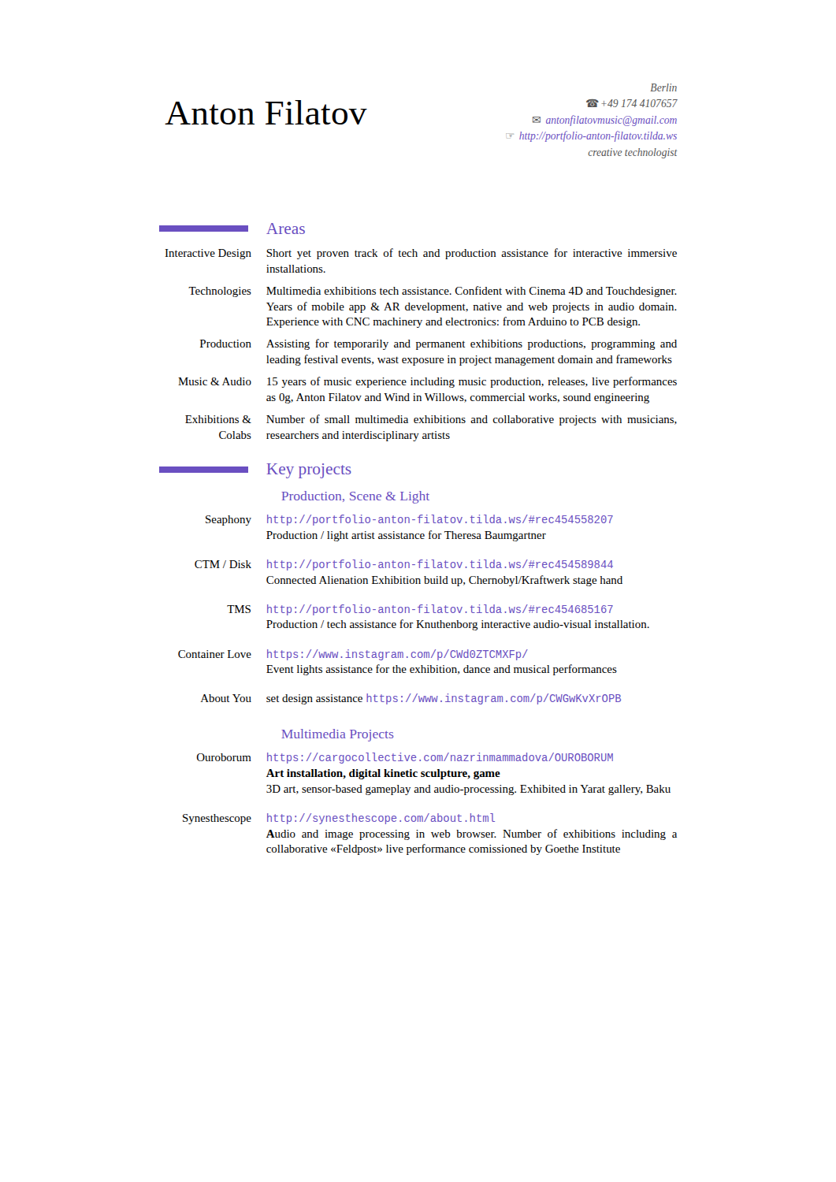Anton Filatov
Berlin
☎ +49 174 4107657
✉ antonfilatovmusic@gmail.com
☞ http://portfolio-anton-filatov.tilda.ws
creative technologist
Areas
Interactive Design
Short yet proven track of tech and production assistance for interactive immersive installations.
Technologies
Multimedia exhibitions tech assistance. Confident with Cinema 4D and Touchdesigner. Years of mobile app & AR development, native and web projects in audio domain. Experience with CNC machinery and electronics: from Arduino to PCB design.
Production
Assisting for temporarily and permanent exhibitions productions, programming and leading festival events, wast exposure in project management domain and frameworks
Music & Audio
15 years of music experience including music production, releases, live performances as 0g, Anton Filatov and Wind in Willows, commercial works, sound engineering
Exhibitions & Colabs
Number of small multimedia exhibitions and collaborative projects with musicians, researchers and interdisciplinary artists
Key projects
Production, Scene & Light
Seaphony
http://portfolio-anton-filatov.tilda.ws/#rec454558207
Production / light artist assistance for Theresa Baumgartner
CTM / Disk
http://portfolio-anton-filatov.tilda.ws/#rec454589844
Connected Alienation Exhibition build up, Chernobyl/Kraftwerk stage hand
TMS
http://portfolio-anton-filatov.tilda.ws/#rec454685167
Production / tech assistance for Knuthenborg interactive audio-visual installation.
Container Love
https://www.instagram.com/p/CWd0ZTCMXFp/
Event lights assistance for the exhibition, dance and musical performances
About You
set design assistance https://www.instagram.com/p/CWGwKvXrOPB
Multimedia Projects
Ouroborum
https://cargocollective.com/nazrinmammadova/OUROBORUM
Art installation, digital kinetic sculpture, game
3D art, sensor-based gameplay and audio-processing. Exhibited in Yarat gallery, Baku
Synesthescope
http://synesthescope.com/about.html
Audio and image processing in web browser. Number of exhibitions including a collaborative «Feldpost» live performance comissioned by Goethe Institute